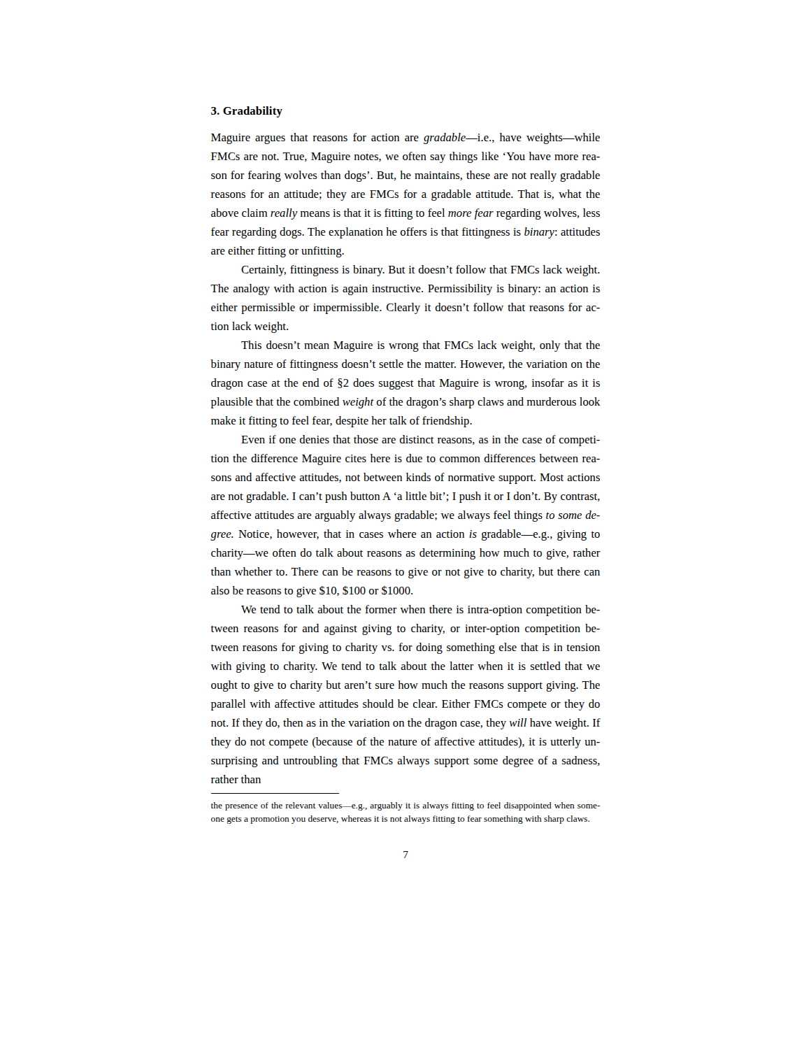3. Gradability
Maguire argues that reasons for action are gradable—i.e., have weights—while FMCs are not. True, Maguire notes, we often say things like ‘You have more reason for fearing wolves than dogs’. But, he maintains, these are not really gradable reasons for an attitude; they are FMCs for a gradable attitude. That is, what the above claim really means is that it is fitting to feel more fear regarding wolves, less fear regarding dogs. The explanation he offers is that fittingness is binary: attitudes are either fitting or unfitting.
Certainly, fittingness is binary. But it doesn’t follow that FMCs lack weight. The analogy with action is again instructive. Permissibility is binary: an action is either permissible or impermissible. Clearly it doesn’t follow that reasons for action lack weight.
This doesn’t mean Maguire is wrong that FMCs lack weight, only that the binary nature of fittingness doesn’t settle the matter. However, the variation on the dragon case at the end of §2 does suggest that Maguire is wrong, insofar as it is plausible that the combined weight of the dragon’s sharp claws and murderous look make it fitting to feel fear, despite her talk of friendship.
Even if one denies that those are distinct reasons, as in the case of competition the difference Maguire cites here is due to common differences between reasons and affective attitudes, not between kinds of normative support. Most actions are not gradable. I can’t push button A ‘a little bit’; I push it or I don’t. By contrast, affective attitudes are arguably always gradable; we always feel things to some degree. Notice, however, that in cases where an action is gradable—e.g., giving to charity—we often do talk about reasons as determining how much to give, rather than whether to. There can be reasons to give or not give to charity, but there can also be reasons to give $10, $100 or $1000.
We tend to talk about the former when there is intra-option competition between reasons for and against giving to charity, or inter-option competition between reasons for giving to charity vs. for doing something else that is in tension with giving to charity. We tend to talk about the latter when it is settled that we ought to give to charity but aren’t sure how much the reasons support giving. The parallel with affective attitudes should be clear. Either FMCs compete or they do not. If they do, then as in the variation on the dragon case, they will have weight. If they do not compete (because of the nature of affective attitudes), it is utterly unsurprising and untroubling that FMCs always support some degree of a sadness, rather than
the presence of the relevant values—e.g., arguably it is always fitting to feel disappointed when someone gets a promotion you deserve, whereas it is not always fitting to fear something with sharp claws.
7